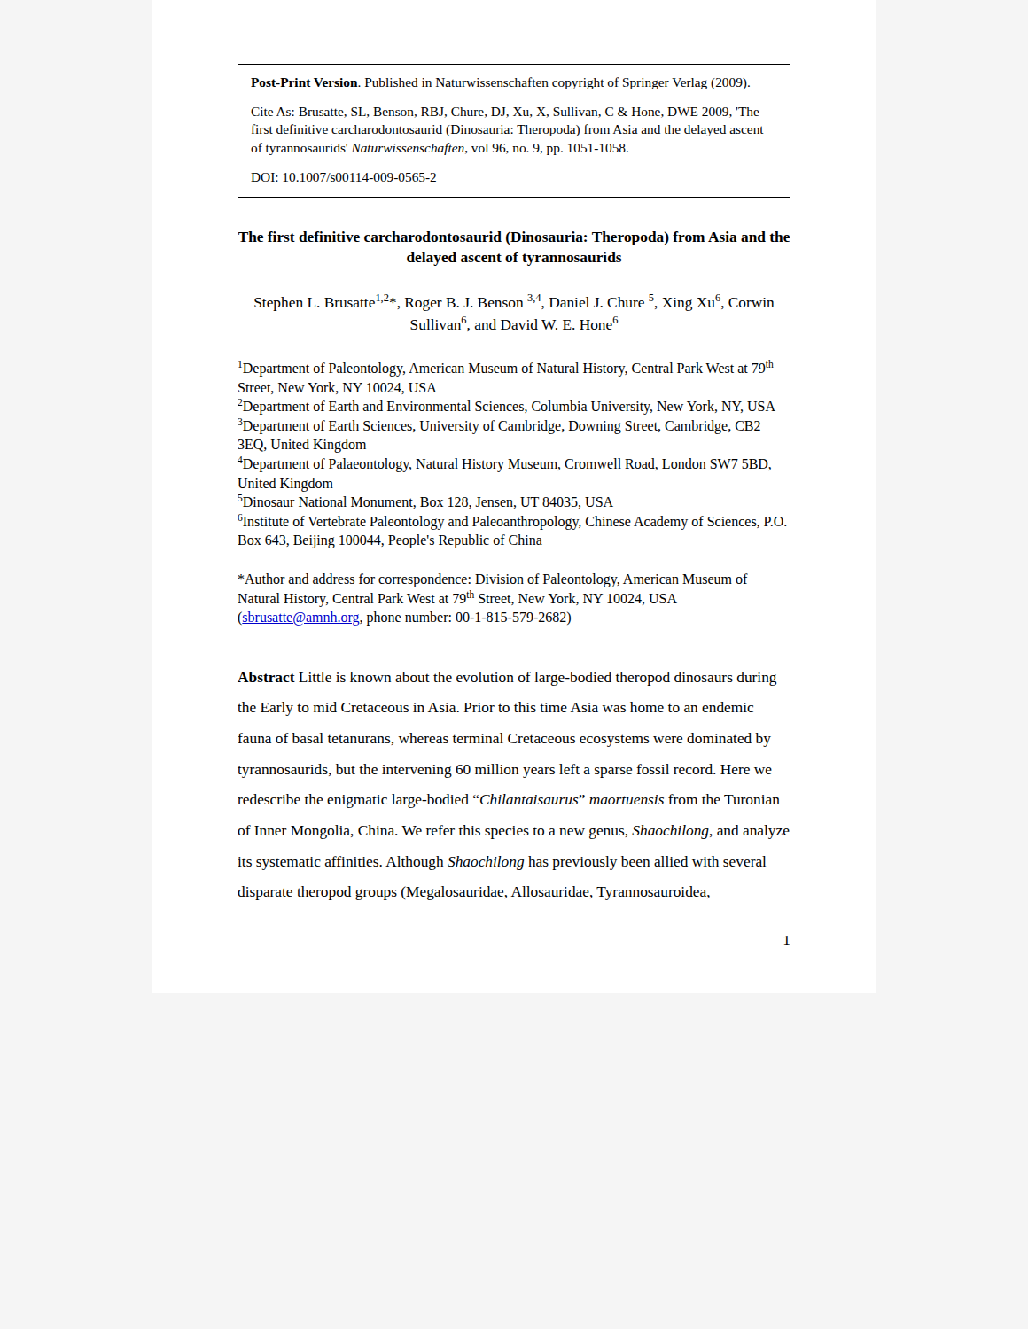Post-Print Version. Published in Naturwissenschaften copyright of Springer Verlag (2009).
Cite As: Brusatte, SL, Benson, RBJ, Chure, DJ, Xu, X, Sullivan, C & Hone, DWE 2009, 'The first definitive carcharodontosaurid (Dinosauria: Theropoda) from Asia and the delayed ascent of tyrannosaurids' Naturwissenschaften, vol 96, no. 9, pp. 1051-1058.
DOI: 10.1007/s00114-009-0565-2
The first definitive carcharodontosaurid (Dinosauria: Theropoda) from Asia and the delayed ascent of tyrannosaurids
Stephen L. Brusatte1,2*, Roger B. J. Benson 3,4, Daniel J. Chure 5, Xing Xu6, Corwin Sullivan6, and David W. E. Hone6
1Department of Paleontology, American Museum of Natural History, Central Park West at 79th Street, New York, NY 10024, USA
2Department of Earth and Environmental Sciences, Columbia University, New York, NY, USA
3Department of Earth Sciences, University of Cambridge, Downing Street, Cambridge, CB2 3EQ, United Kingdom
4Department of Palaeontology, Natural History Museum, Cromwell Road, London SW7 5BD, United Kingdom
5Dinosaur National Monument, Box 128, Jensen, UT 84035, USA
6Institute of Vertebrate Paleontology and Paleoanthropology, Chinese Academy of Sciences, P.O. Box 643, Beijing 100044, People's Republic of China
*Author and address for correspondence: Division of Paleontology, American Museum of Natural History, Central Park West at 79th Street, New York, NY 10024, USA (sbrusatte@amnh.org, phone number: 00-1-815-579-2682)
Abstract Little is known about the evolution of large-bodied theropod dinosaurs during the Early to mid Cretaceous in Asia. Prior to this time Asia was home to an endemic fauna of basal tetanurans, whereas terminal Cretaceous ecosystems were dominated by tyrannosaurids, but the intervening 60 million years left a sparse fossil record. Here we redescribe the enigmatic large-bodied “Chilantaisaurus” maortuensis from the Turonian of Inner Mongolia, China. We refer this species to a new genus, Shaochilong, and analyze its systematic affinities. Although Shaochilong has previously been allied with several disparate theropod groups (Megalosauridae, Allosauridae, Tyrannosauroidea,
1